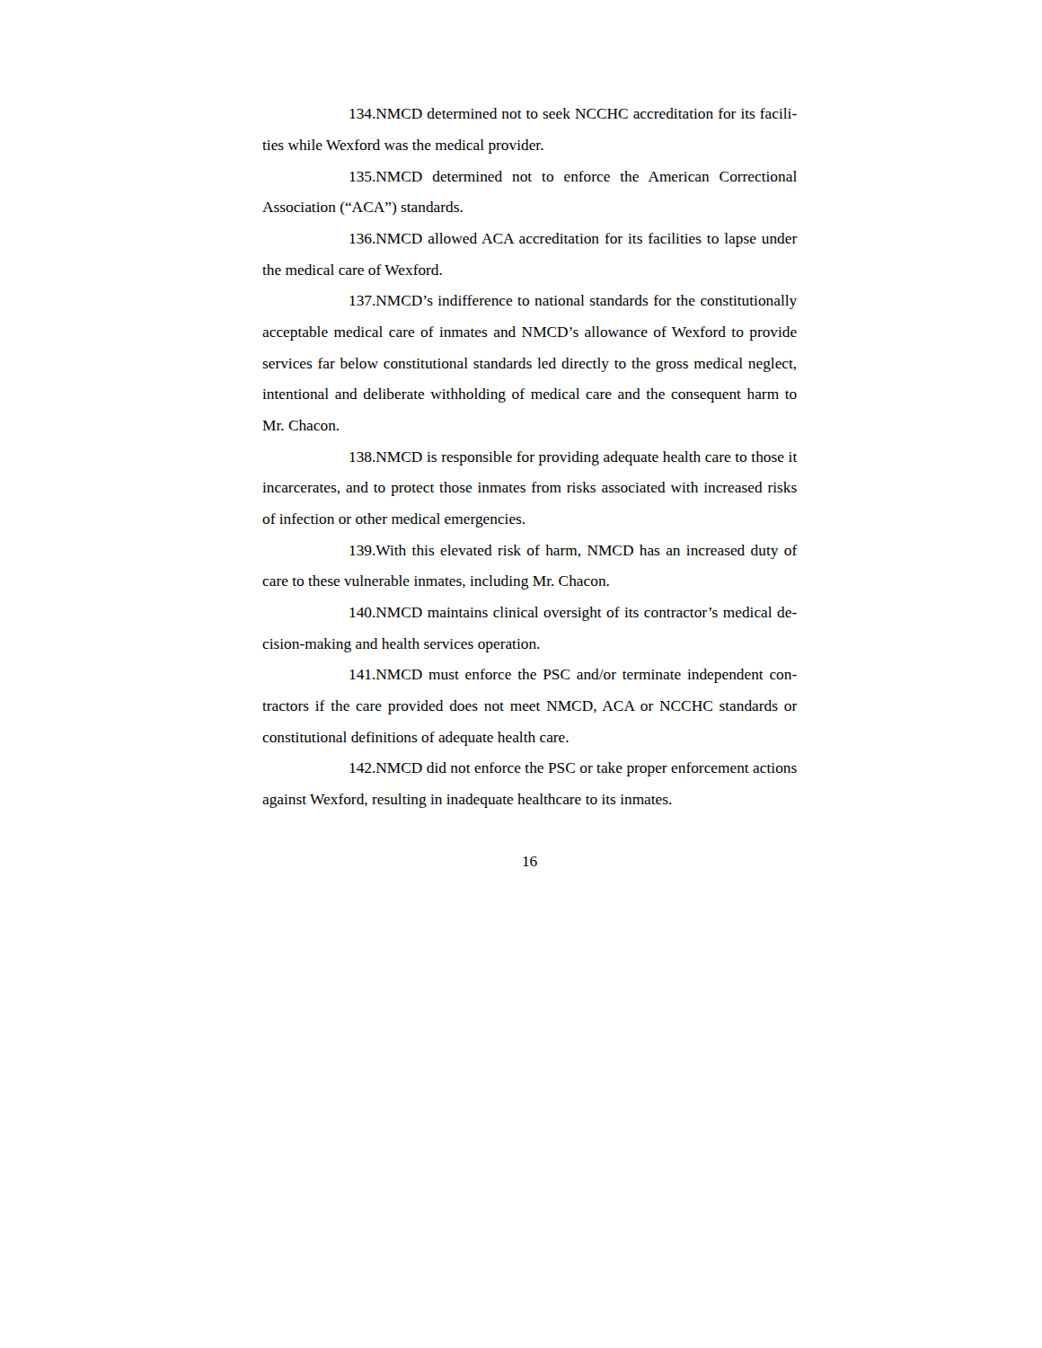134. NMCD determined not to seek NCCHC accreditation for its facilities while Wexford was the medical provider.
135. NMCD determined not to enforce the American Correctional Association (“ACA”) standards.
136. NMCD allowed ACA accreditation for its facilities to lapse under the medical care of Wexford.
137. NMCD’s indifference to national standards for the constitutionally acceptable medical care of inmates and NMCD’s allowance of Wexford to provide services far below constitutional standards led directly to the gross medical neglect, intentional and deliberate withholding of medical care and the consequent harm to Mr. Chacon.
138. NMCD is responsible for providing adequate health care to those it incarcerates, and to protect those inmates from risks associated with increased risks of infection or other medical emergencies.
139. With this elevated risk of harm, NMCD has an increased duty of care to these vulnerable inmates, including Mr. Chacon.
140. NMCD maintains clinical oversight of its contractor’s medical decision-making and health services operation.
141. NMCD must enforce the PSC and/or terminate independent contractors if the care provided does not meet NMCD, ACA or NCCHC standards or constitutional definitions of adequate health care.
142. NMCD did not enforce the PSC or take proper enforcement actions against Wexford, resulting in inadequate healthcare to its inmates.
16